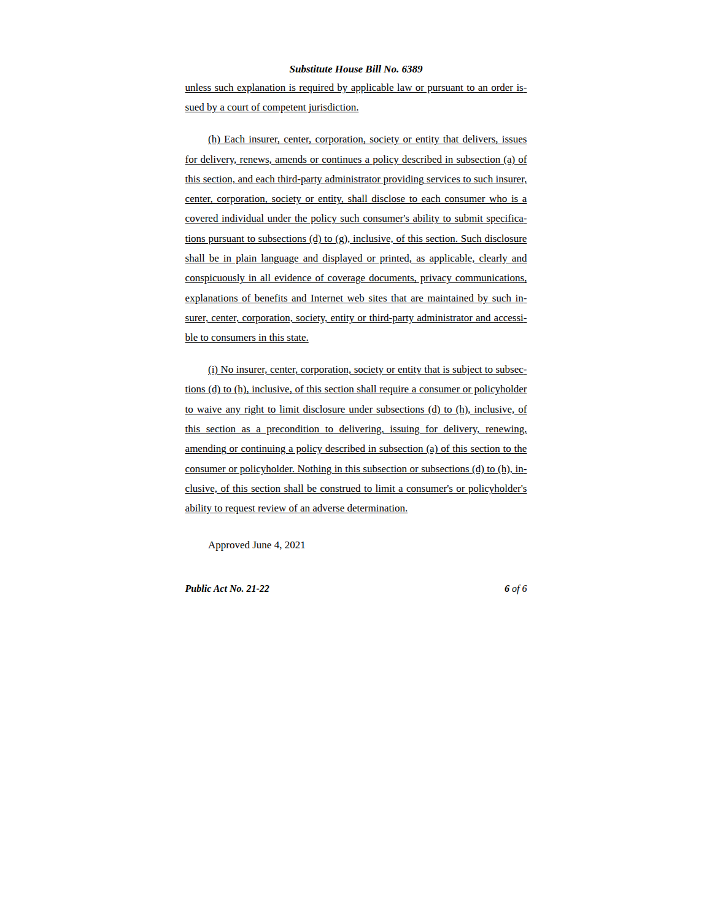Substitute House Bill No. 6389
unless such explanation is required by applicable law or pursuant to an order issued by a court of competent jurisdiction.
(h) Each insurer, center, corporation, society or entity that delivers, issues for delivery, renews, amends or continues a policy described in subsection (a) of this section, and each third-party administrator providing services to such insurer, center, corporation, society or entity, shall disclose to each consumer who is a covered individual under the policy such consumer's ability to submit specifications pursuant to subsections (d) to (g), inclusive, of this section. Such disclosure shall be in plain language and displayed or printed, as applicable, clearly and conspicuously in all evidence of coverage documents, privacy communications, explanations of benefits and Internet web sites that are maintained by such insurer, center, corporation, society, entity or third-party administrator and accessible to consumers in this state.
(i) No insurer, center, corporation, society or entity that is subject to subsections (d) to (h), inclusive, of this section shall require a consumer or policyholder to waive any right to limit disclosure under subsections (d) to (h), inclusive, of this section as a precondition to delivering, issuing for delivery, renewing, amending or continuing a policy described in subsection (a) of this section to the consumer or policyholder. Nothing in this subsection or subsections (d) to (h), inclusive, of this section shall be construed to limit a consumer's or policyholder's ability to request review of an adverse determination.
Approved June 4, 2021
Public Act No. 21-22
6 of 6